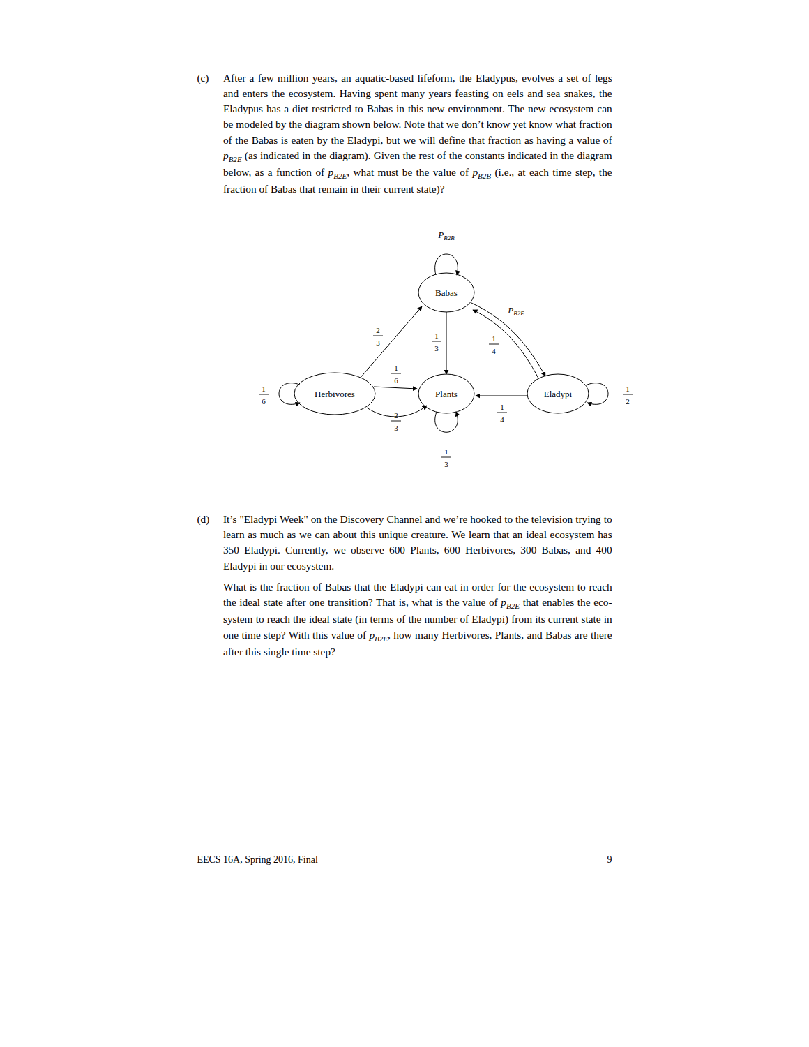(c)
After a few million years, an aquatic-based lifeform, the Eladypus, evolves a set of legs and enters the ecosystem. Having spent many years feasting on eels and sea snakes, the Eladypus has a diet restricted to Babas in this new environment. The new ecosystem can be modeled by the diagram shown below. Note that we don’t know yet know what fraction of the Babas is eaten by the Eladypi, but we will define that fraction as having a value of pB2E (as indicated in the diagram). Given the rest of the constants indicated in the diagram below, as a function of pB2E, what must be the value of pB2B (i.e., at each time step, the fraction of Babas that remain in their current state)?
Babas Herbivores Plants Eladypi PB2B 1 6 1 2 1 3 2 3 1 3 PB2E 1 4 1 6 2 3 1 4
(d)
It’s "Eladypi Week" on the Discovery Channel and we’re hooked to the television trying to learn as much as we can about this unique creature. We learn that an ideal ecosystem has 350 Eladypi. Currently, we observe 600 Plants, 600 Herbivores, 300 Babas, and 400 Eladypi in our ecosystem.
What is the fraction of Babas that the Eladypi can eat in order for the ecosystem to reach the ideal state after one transition? That is, what is the value of pB2E that enables the ecosystem to reach the ideal state (in terms of the number of Eladypi) from its current state in one time step? With this value of pB2E, how many Herbivores, Plants, and Babas are there after this single time step?
EECS 16A, Spring 2016, Final 9